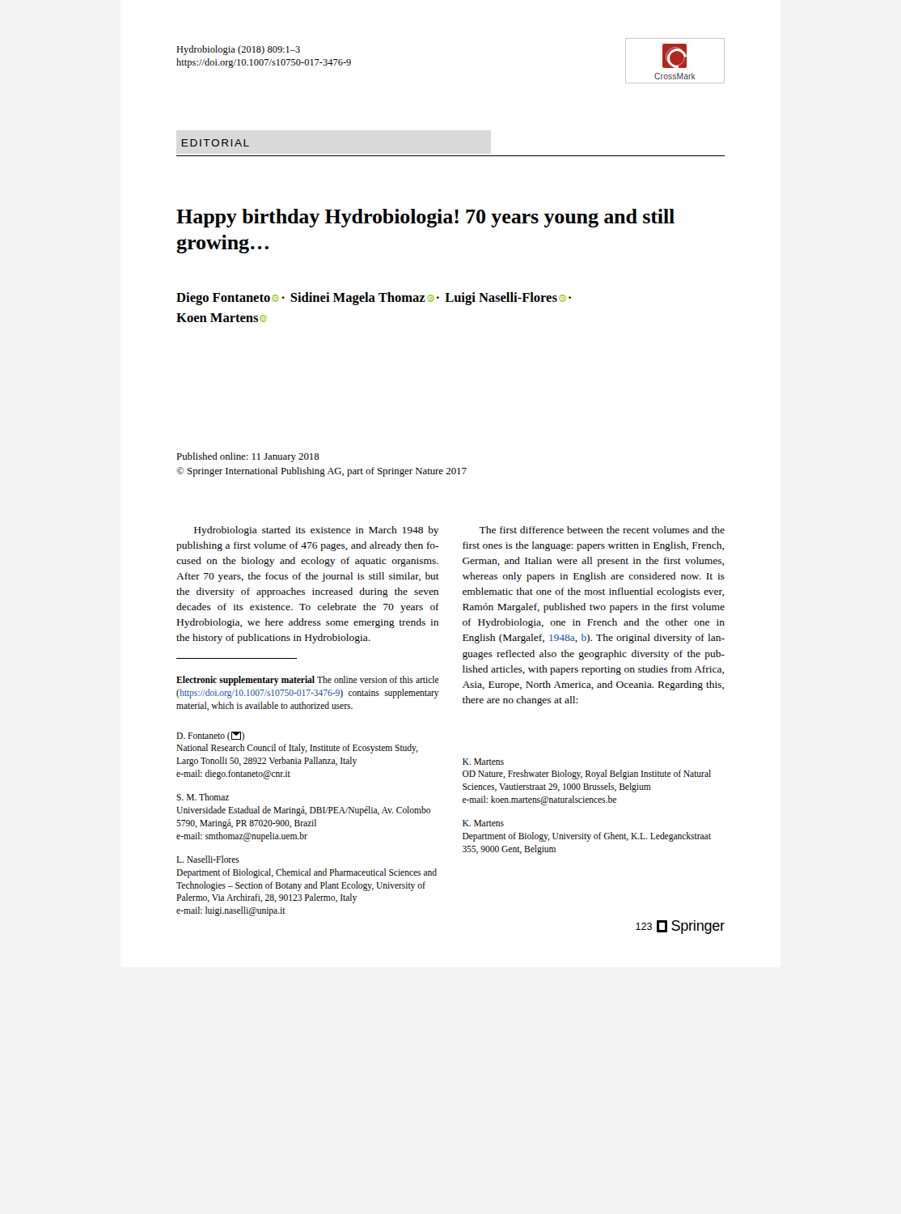Hydrobiologia (2018) 809:1–3
https://doi.org/10.1007/s10750-017-3476-9
CrossMark
EDITORIAL
Happy birthday Hydrobiologia! 70 years young and still
growing…
Diego Fontaneto · Sidinei Magela Thomaz · Luigi Naselli-Flores ·
Koen Martens
Published online: 11 January 2018
© Springer International Publishing AG, part of Springer Nature 2017
Hydrobiologia started its existence in March 1948 by publishing a first volume of 476 pages, and already then focused on the biology and ecology of aquatic organisms. After 70 years, the focus of the journal is still similar, but the diversity of approaches increased during the seven decades of its existence. To celebrate the 70 years of Hydrobiologia, we here address some emerging trends in the history of publications in Hydrobiologia.
Electronic supplementary material The online version of this article (https://doi.org/10.1007/s10750-017-3476-9) contains supplementary material, which is available to authorized users.
D. Fontaneto ( )
National Research Council of Italy, Institute of Ecosystem Study, Largo Tonolli 50, 28922 Verbania Pallanza, Italy
e-mail: diego.fontaneto@cnr.it
S. M. Thomaz
Universidade Estadual de Maringá, DBI/PEA/Nupélia, Av. Colombo 5790, Maringá, PR 87020-900, Brazil
e-mail: smthomaz@nupelia.uem.br
L. Naselli-Flores
Department of Biological, Chemical and Pharmaceutical Sciences and Technologies – Section of Botany and Plant Ecology, University of Palermo, Via Archirafi, 28, 90123 Palermo, Italy
e-mail: luigi.naselli@unipa.it
The first difference between the recent volumes and the first ones is the language: papers written in English, French, German, and Italian were all present in the first volumes, whereas only papers in English are considered now. It is emblematic that one of the most influential ecologists ever, Ramón Margalef, published two papers in the first volume of Hydrobiologia, one in French and the other one in English (Margalef, 1948a, b). The original diversity of languages reflected also the geographic diversity of the published articles, with papers reporting on studies from Africa, Asia, Europe, North America, and Oceania. Regarding this, there are no changes at all:
K. Martens
OD Nature, Freshwater Biology, Royal Belgian Institute of Natural Sciences, Vautierstraat 29, 1000 Brussels, Belgium
e-mail: koen.martens@naturalsciences.be
K. Martens
Department of Biology, University of Ghent, K.L. Ledeganckstraat 355, 9000 Gent, Belgium
123 Springer